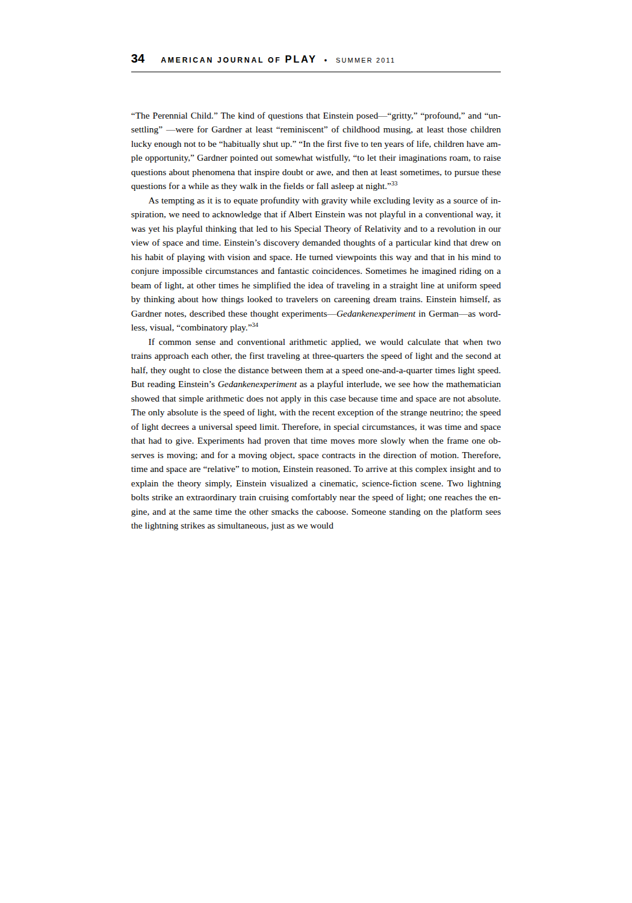34 American Journal of Play • Summer 2011
“The Perennial Child.” The kind of questions that Einstein posed—“gritty,” “profound,” and “unsettling” —were for Gardner at least “reminiscent” of childhood musing, at least those children lucky enough not to be “habitually shut up.” “In the first five to ten years of life, children have ample opportunity,” Gardner pointed out somewhat wistfully, “to let their imaginations roam, to raise questions about phenomena that inspire doubt or awe, and then at least sometimes, to pursue these questions for a while as they walk in the fields or fall asleep at night.”33
As tempting as it is to equate profundity with gravity while excluding levity as a source of inspiration, we need to acknowledge that if Albert Einstein was not playful in a conventional way, it was yet his playful thinking that led to his Special Theory of Relativity and to a revolution in our view of space and time. Einstein’s discovery demanded thoughts of a particular kind that drew on his habit of playing with vision and space. He turned viewpoints this way and that in his mind to conjure impossible circumstances and fantastic coincidences. Sometimes he imagined riding on a beam of light, at other times he simplified the idea of traveling in a straight line at uniform speed by thinking about how things looked to travelers on careening dream trains. Einstein himself, as Gardner notes, described these thought experiments—Gedankenexperiment in German—as wordless, visual, “combinatory play.”34
If common sense and conventional arithmetic applied, we would calculate that when two trains approach each other, the first traveling at three-quarters the speed of light and the second at half, they ought to close the distance between them at a speed one-and-a-quarter times light speed. But reading Einstein’s Gedankenexperiment as a playful interlude, we see how the mathematician showed that simple arithmetic does not apply in this case because time and space are not absolute. The only absolute is the speed of light, with the recent exception of the strange neutrino; the speed of light decrees a universal speed limit. Therefore, in special circumstances, it was time and space that had to give. Experiments had proven that time moves more slowly when the frame one observes is moving; and for a moving object, space contracts in the direction of motion. Therefore, time and space are “relative” to motion, Einstein reasoned. To arrive at this complex insight and to explain the theory simply, Einstein visualized a cinematic, science-fiction scene. Two lightning bolts strike an extraordinary train cruising comfortably near the speed of light; one reaches the engine, and at the same time the other smacks the caboose. Someone standing on the platform sees the lightning strikes as simultaneous, just as we would